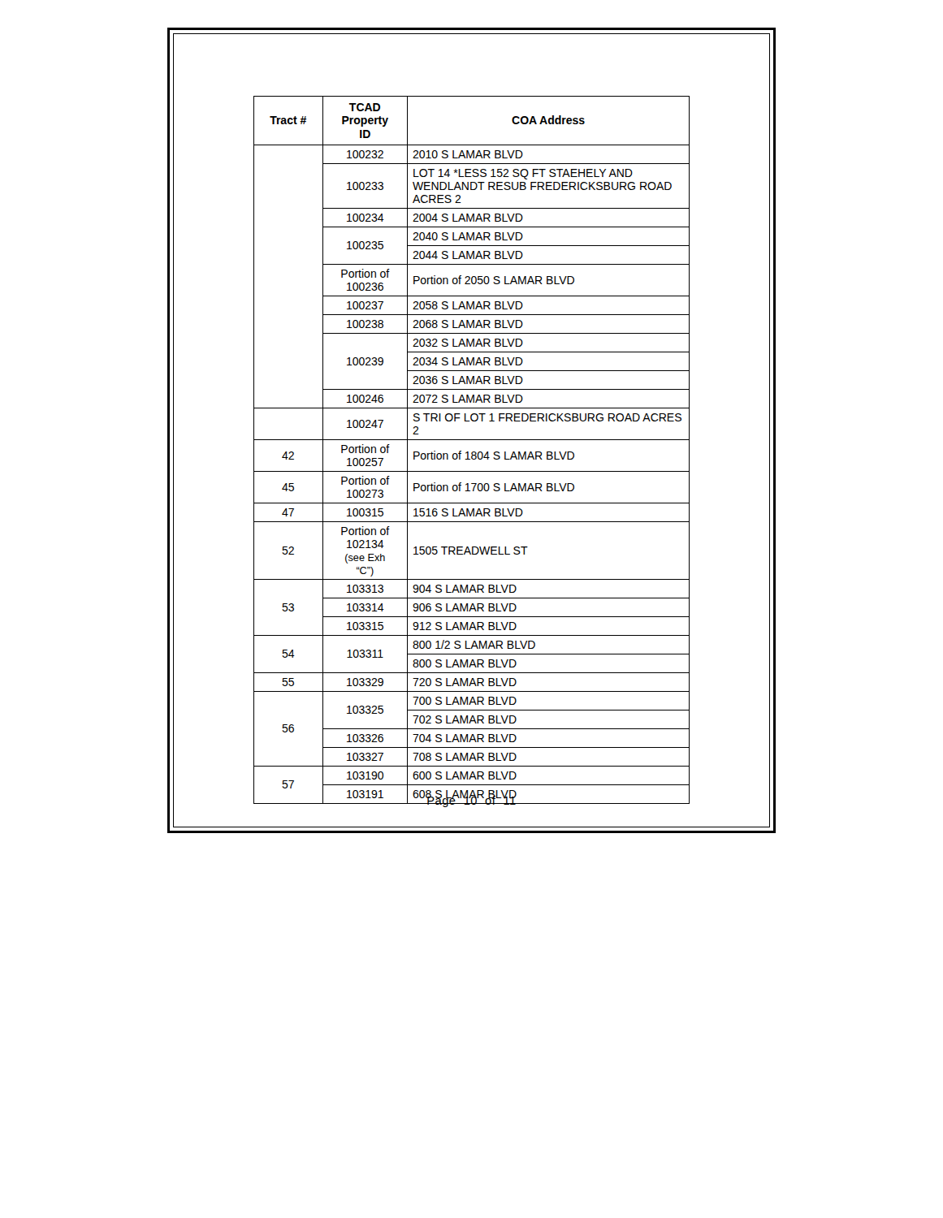| Tract # | TCAD Property ID | COA Address |
| --- | --- | --- |
| | 100232 | 2010 S LAMAR BLVD |
| 100233 | LOT 14 *LESS 152 SQ FT STAEHELY AND WENDLANDT RESUB FREDERICKSBURG ROAD ACRES 2 |
| 100234 | 2004 S LAMAR BLVD |
| 100235 | 2040 S LAMAR BLVD |
| 2044 S LAMAR BLVD |
| Portion of 100236 | Portion of 2050 S LAMAR BLVD |
| 100237 | 2058 S LAMAR BLVD |
| 100238 | 2068 S LAMAR BLVD |
| 100239 | 2032 S LAMAR BLVD |
| 2034 S LAMAR BLVD |
| 2036 S LAMAR BLVD |
| 100246 | 2072 S LAMAR BLVD |
| | 100247 | S TRI OF LOT 1 FREDERICKSBURG ROAD ACRES 2 |
| 42 | Portion of 100257 | Portion of 1804 S LAMAR BLVD |
| 45 | Portion of 100273 | Portion of 1700 S LAMAR BLVD |
| 47 | 100315 | 1516 S LAMAR BLVD |
| 52 | Portion of 102134 (see Exh “C”) | 1505 TREADWELL ST |
| 53 | 103313 | 904 S LAMAR BLVD |
| 103314 | 906 S LAMAR BLVD |
| 103315 | 912 S LAMAR BLVD |
| 54 | 103311 | 800 1/2 S LAMAR BLVD |
| 800 S LAMAR BLVD |
| 55 | 103329 | 720 S LAMAR BLVD |
| 56 | 103325 | 700 S LAMAR BLVD |
| 702 S LAMAR BLVD |
| 103326 | 704 S LAMAR BLVD |
| 103327 | 708 S LAMAR BLVD |
| 57 | 103190 | 600 S LAMAR BLVD |
| 103191 | 608 S LAMAR BLVD |
Page 10 of 11